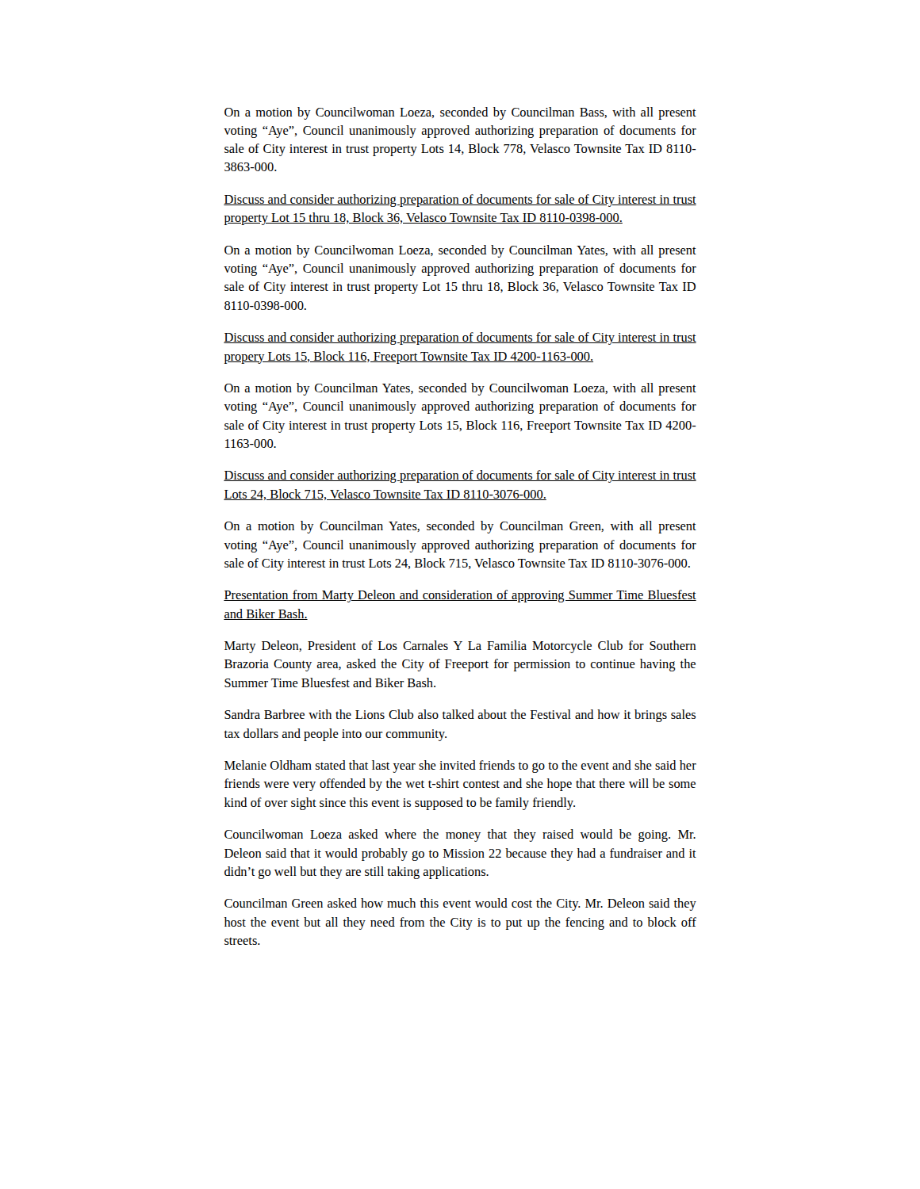On a motion by Councilwoman Loeza, seconded by Councilman Bass, with all present voting “Aye”, Council unanimously approved authorizing preparation of documents for sale of City interest in trust property Lots 14, Block 778, Velasco Townsite Tax ID 8110-3863-000.
Discuss and consider authorizing preparation of documents for sale of City interest in trust property Lot 15 thru 18, Block 36, Velasco Townsite Tax ID 8110-0398-000.
On a motion by Councilwoman Loeza, seconded by Councilman Yates, with all present voting “Aye”, Council unanimously approved authorizing preparation of documents for sale of City interest in trust property Lot 15 thru 18, Block 36, Velasco Townsite Tax ID 8110-0398-000.
Discuss and consider authorizing preparation of documents for sale of City interest in trust propery Lots 15, Block 116, Freeport Townsite Tax ID 4200-1163-000.
On a motion by Councilman Yates, seconded by Councilwoman Loeza, with all present voting “Aye”, Council unanimously approved authorizing preparation of documents for sale of City interest in trust property Lots 15, Block 116, Freeport Townsite Tax ID 4200-1163-000.
Discuss and consider authorizing preparation of documents for sale of City interest in trust Lots 24, Block 715, Velasco Townsite Tax ID 8110-3076-000.
On a motion by Councilman Yates, seconded by Councilman Green, with all present voting “Aye”, Council unanimously approved authorizing preparation of documents for sale of City interest in trust Lots 24, Block 715, Velasco Townsite Tax ID 8110-3076-000.
Presentation from Marty Deleon and consideration of approving Summer Time Bluesfest and Biker Bash.
Marty Deleon, President of Los Carnales Y La Familia Motorcycle Club for Southern Brazoria County area, asked the City of Freeport for permission to continue having the Summer Time Bluesfest and Biker Bash.
Sandra Barbree with the Lions Club also talked about the Festival and how it brings sales tax dollars and people into our community.
Melanie Oldham stated that last year she invited friends to go to the event and she said her friends were very offended by the wet t-shirt contest and she hope that there will be some kind of over sight since this event is supposed to be family friendly.
Councilwoman Loeza asked where the money that they raised would be going. Mr. Deleon said that it would probably go to Mission 22 because they had a fundraiser and it didn’t go well but they are still taking applications.
Councilman Green asked how much this event would cost the City. Mr. Deleon said they host the event but all they need from the City is to put up the fencing and to block off streets.